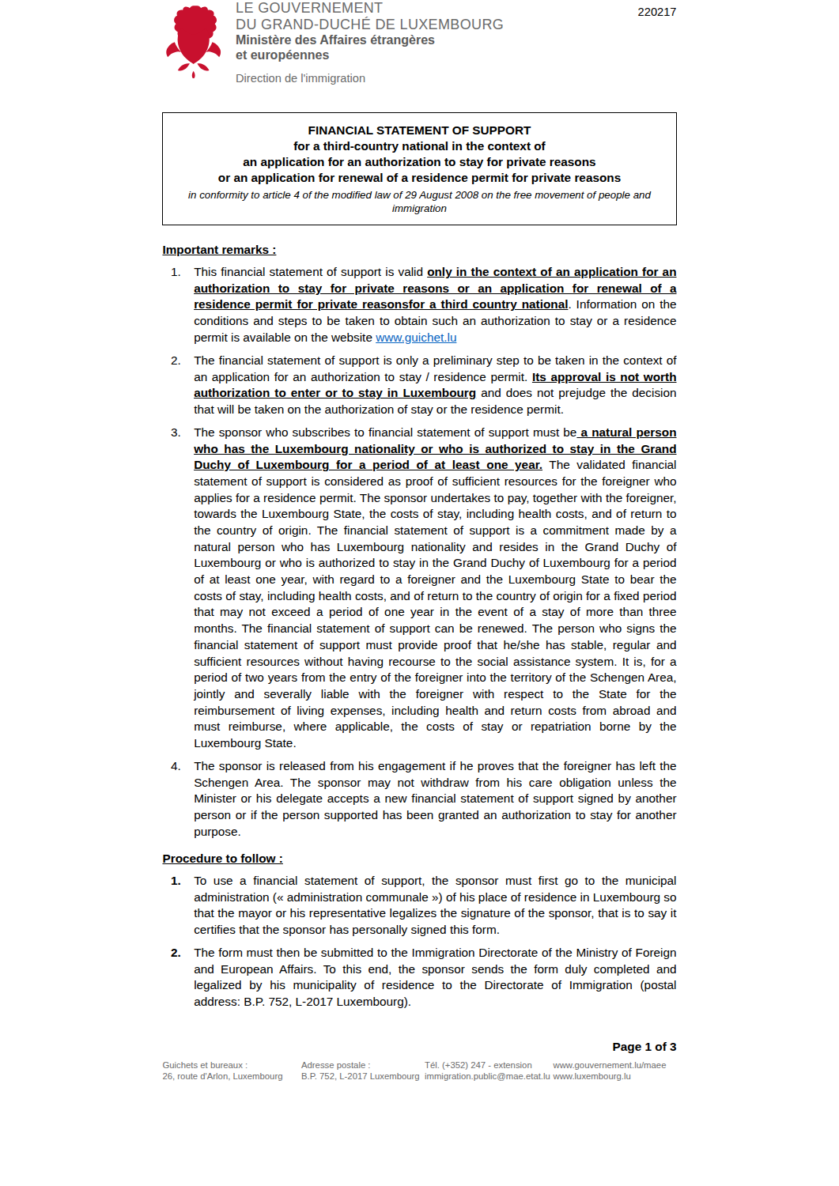LE GOUVERNEMENT
DU GRAND-DUCHÉ DE LUXEMBOURG
Ministère des Affaires étrangères
et européennes
Direction de l'immigration
220217
FINANCIAL STATEMENT OF SUPPORT
for a third-country national in the context of
an application for an authorization to stay for private reasons
or an application for renewal of a residence permit for private reasons
in conformity to article 4 of the modified law of 29 August 2008 on the free movement of people and immigration
Important remarks :
This financial statement of support is valid only in the context of an application for an authorization to stay for private reasons or an application for renewal of a residence permit for private reasonsfor a third country national. Information on the conditions and steps to be taken to obtain such an authorization to stay or a residence permit is available on the website www.guichet.lu
The financial statement of support is only a preliminary step to be taken in the context of an application for an authorization to stay / residence permit. Its approval is not worth authorization to enter or to stay in Luxembourg and does not prejudge the decision that will be taken on the authorization of stay or the residence permit.
The sponsor who subscribes to financial statement of support must be a natural person who has the Luxembourg nationality or who is authorized to stay in the Grand Duchy of Luxembourg for a period of at least one year. The validated financial statement of support is considered as proof of sufficient resources for the foreigner who applies for a residence permit. The sponsor undertakes to pay, together with the foreigner, towards the Luxembourg State, the costs of stay, including health costs, and of return to the country of origin. The financial statement of support is a commitment made by a natural person who has Luxembourg nationality and resides in the Grand Duchy of Luxembourg or who is authorized to stay in the Grand Duchy of Luxembourg for a period of at least one year, with regard to a foreigner and the Luxembourg State to bear the costs of stay, including health costs, and of return to the country of origin for a fixed period that may not exceed a period of one year in the event of a stay of more than three months. The financial statement of support can be renewed. The person who signs the financial statement of support must provide proof that he/she has stable, regular and sufficient resources without having recourse to the social assistance system. It is, for a period of two years from the entry of the foreigner into the territory of the Schengen Area, jointly and severally liable with the foreigner with respect to the State for the reimbursement of living expenses, including health and return costs from abroad and must reimburse, where applicable, the costs of stay or repatriation borne by the Luxembourg State.
The sponsor is released from his engagement if he proves that the foreigner has left the Schengen Area. The sponsor may not withdraw from his care obligation unless the Minister or his delegate accepts a new financial statement of support signed by another person or if the person supported has been granted an authorization to stay for another purpose.
Procedure to follow :
To use a financial statement of support, the sponsor must first go to the municipal administration (« administration communale ») of his place of residence in Luxembourg so that the mayor or his representative legalizes the signature of the sponsor, that is to say it certifies that the sponsor has personally signed this form.
The form must then be submitted to the Immigration Directorate of the Ministry of Foreign and European Affairs. To this end, the sponsor sends the form duly completed and legalized by his municipality of residence to the Directorate of Immigration (postal address: B.P. 752, L-2017 Luxembourg).
Page 1 of 3
| Guichets et bureaux : | Adresse postale : | Tél. (+352) 247 - extension | www.gouvernement.lu/maee |
| 26, route d'Arlon, Luxembourg | B.P. 752, L-2017 Luxembourg | immigration.public@mae.etat.lu | www.luxembourg.lu |